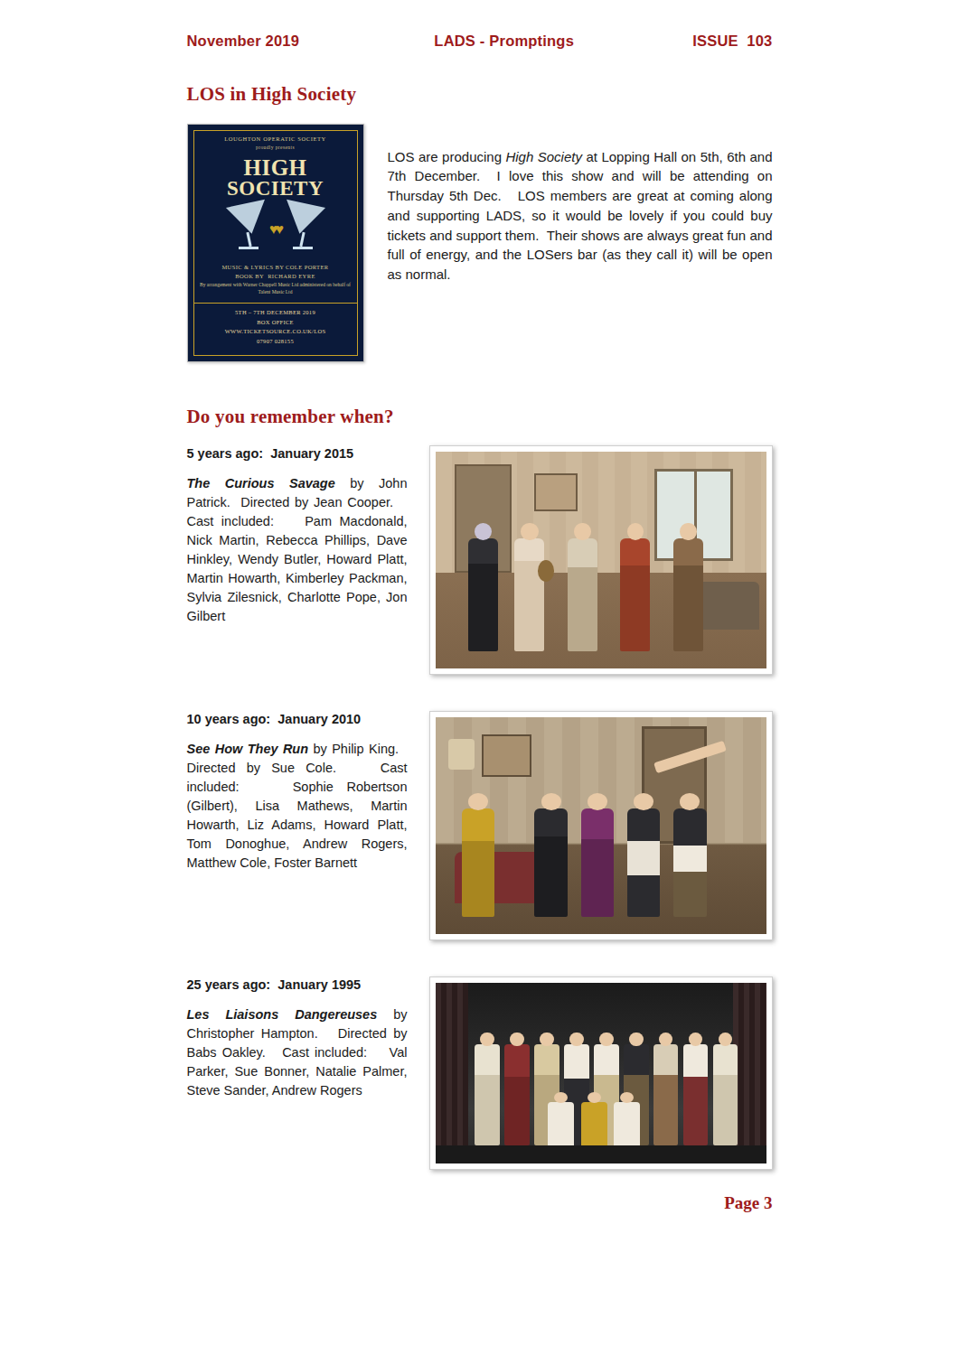November 2019
LADS - Promptings
ISSUE 103
LOS in High Society
Loughton Operatic Society
proudly presents
HIGH SOCIETY
♥♥
MUSIC & LYRICS BY COLE PORTER
BOOK BY RICHARD EYRE
By arrangement with Warner Chappell Music Ltd administered on behalf of Talent Music Ltd
5TH – 7TH DECEMBER 2019
BOX OFFICE
WWW.TICKETSOURCE.CO.UK/LOS
07907 028155
LOS are producing High Society at Lopping Hall on 5th, 6th and 7th December. I love this show and will be attending on Thursday 5th Dec. LOS members are great at coming along and supporting LADS, so it would be lovely if you could buy tickets and support them. Their shows are always great fun and full of energy, and the LOSers bar (as they call it) will be open as normal.
Do you remember when?
5 years ago: January 2015
The Curious Savage by John Patrick. Directed by Jean Cooper. Cast included: Pam Macdonald, Nick Martin, Rebecca Phillips, Dave Hinkley, Wendy Butler, Howard Platt, Martin Howarth, Kimberley Packman, Sylvia Zilesnick, Charlotte Pope, Jon Gilbert
10 years ago: January 2010
See How They Run by Philip King. Directed by Sue Cole. Cast included: Sophie Robertson (Gilbert), Lisa Mathews, Martin Howarth, Liz Adams, Howard Platt, Tom Donoghue, Andrew Rogers, Matthew Cole, Foster Barnett
25 years ago: January 1995
Les Liaisons Dangereuses by Christopher Hampton. Directed by Babs Oakley. Cast included: Val Parker, Sue Bonner, Natalie Palmer, Steve Sander, Andrew Rogers
Page 3